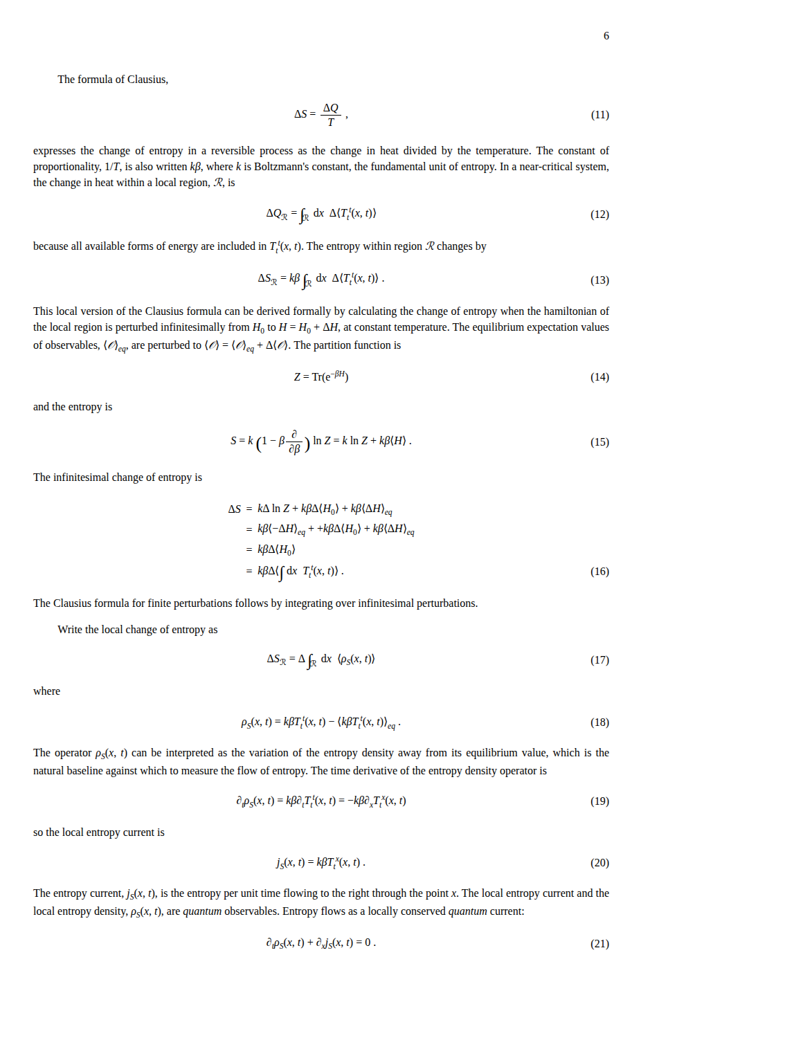6
The formula of Clausius,
ΔS = ΔQ T ,
(11)
expresses the change of entropy in a reversible process as the change in heat divided by the temperature. The constant of proportionality, 1/T, is also written kβ, where k is Boltzmann's constant, the fundamental unit of entropy. In a near-critical system, the change in heat within a local region, ℛ, is
ΔQℛ = ∫ℛ dx Δ⟨Ttt(x, t)⟩
(12)
because all available forms of energy are included in Ttt(x, t). The entropy within region ℛ changes by
ΔSℛ = kβ ∫ℛ dx Δ⟨Ttt(x, t)⟩ .
(13)
This local version of the Clausius formula can be derived formally by calculating the change of entropy when the hamiltonian of the local region is perturbed infinitesimally from H0 to H = H0 + ΔH, at constant temperature. The equilibrium expectation values of observables, ⟨𝒪⟩eq, are perturbed to ⟨𝒪⟩ = ⟨𝒪⟩eq + Δ⟨𝒪⟩. The partition function is
Z = Tr(e−βH)
(14)
and the entropy is
S = k (1 − β∂∂β) ln Z = k ln Z + kβ⟨H⟩ .
(15)
The infinitesimal change of entropy is
| Δ S | = | k Δ ln Z + kβ Δ⟨ H 0 ⟩ + kβ ⟨Δ H ⟩ eq |
| | = | kβ ⟨−Δ H ⟩ eq + + kβ Δ⟨ H 0 ⟩ + kβ ⟨Δ H ⟩ eq |
| | = | kβ Δ⟨ H 0 ⟩ |
| | = | kβ Δ⟨ ∫ d x T t t ( x , t )⟩ . |
(16)
The Clausius formula for finite perturbations follows by integrating over infinitesimal perturbations.
Write the local change of entropy as
ΔSℛ = Δ ∫ℛ dx ⟨ρS(x, t)⟩
(17)
where
ρS(x, t) = kβTtt(x, t) − ⟨kβTtt(x, t)⟩eq .
(18)
The operator ρS(x, t) can be interpreted as the variation of the entropy density away from its equilibrium value, which is the natural baseline against which to measure the flow of entropy. The time derivative of the entropy density operator is
∂tρS(x, t) = kβ∂tTtt(x, t) = −kβ∂xTtx(x, t)
(19)
so the local entropy current is
jS(x, t) = kβTtx(x, t) .
(20)
The entropy current, jS(x, t), is the entropy per unit time flowing to the right through the point x. The local entropy current and the local entropy density, ρS(x, t), are quantum observables. Entropy flows as a locally conserved quantum current:
∂tρS(x, t) + ∂xjS(x, t) = 0 .
(21)